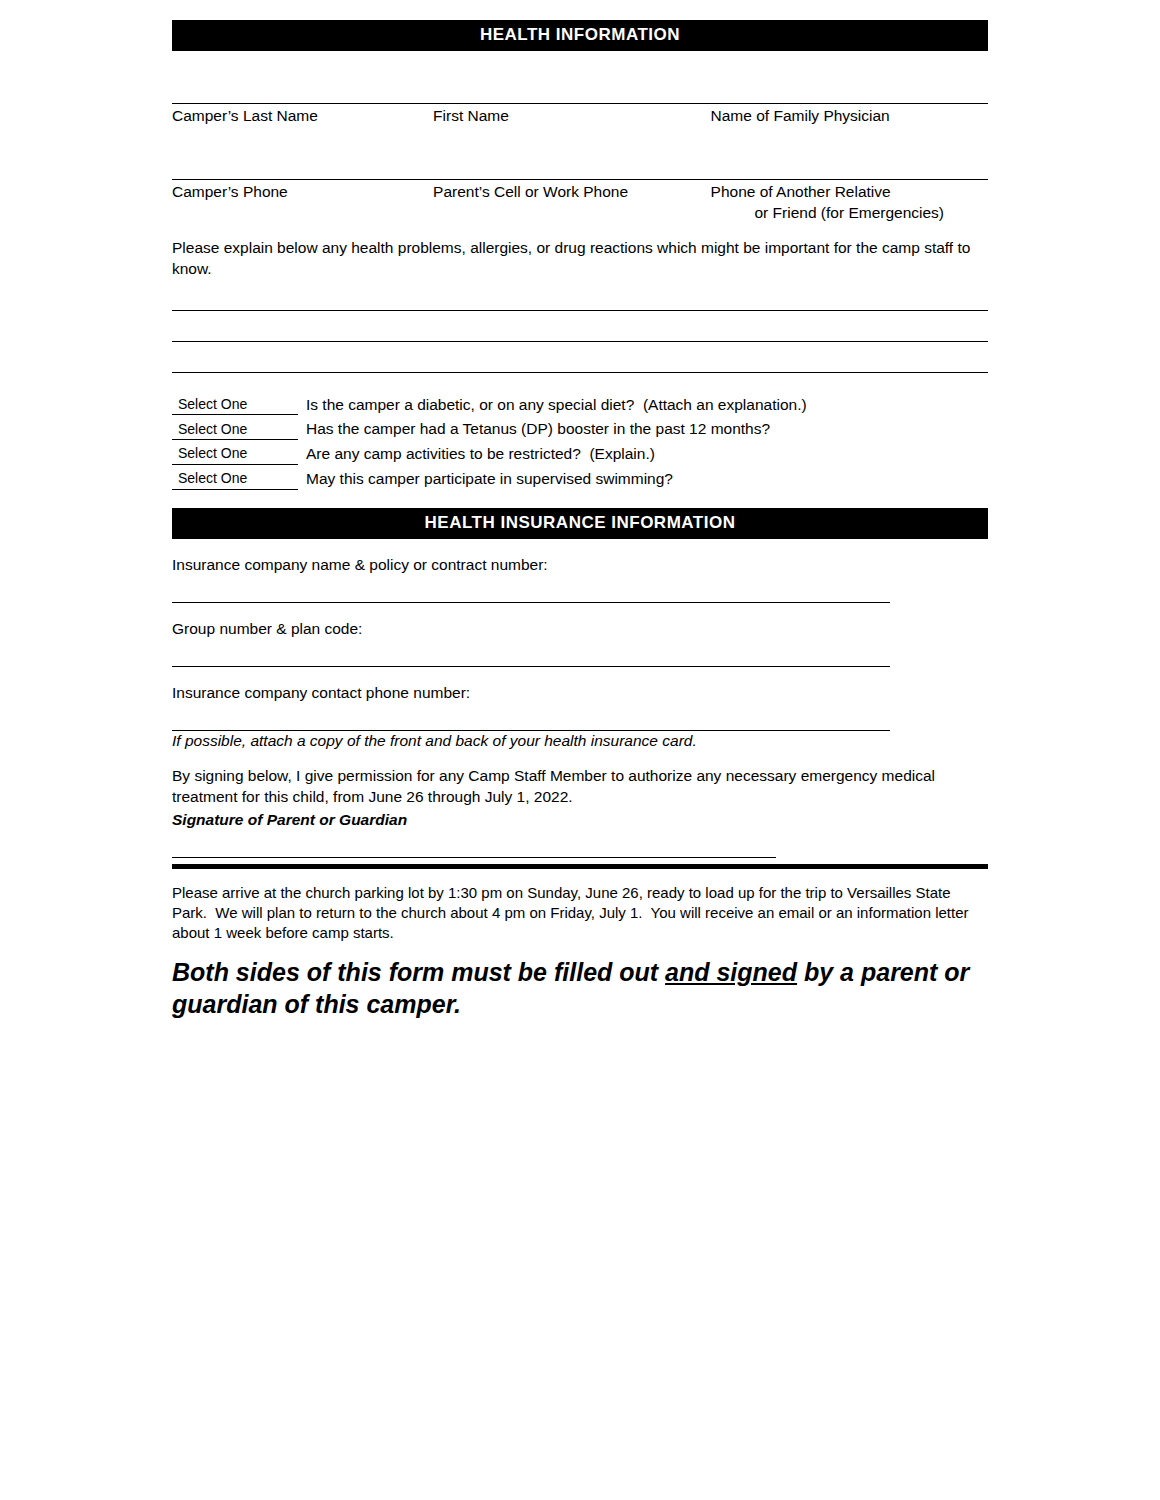HEALTH INFORMATION
Camper’s Last Name First Name Name of Family Physician
Camper’s Phone Parent’s Cell or Work Phone Phone of Another Relativeor Friend (for Emergencies)
Please explain below any health problems, allergies, or drug reactions which might be important for the camp staff to know.
Select One Is the camper a diabetic, or on any special diet? (Attach an explanation.)
Select One Has the camper had a Tetanus (DP) booster in the past 12 months?
Select One Are any camp activities to be restricted? (Explain.)
Select One May this camper participate in supervised swimming?
HEALTH INSURANCE INFORMATION
Insurance company name & policy or contract number:
Group number & plan code:
Insurance company contact phone number:
If possible, attach a copy of the front and back of your health insurance card.
By signing below, I give permission for any Camp Staff Member to authorize any necessary emergency medical treatment for this child, from June 26 through July 1, 2022.
Signature of Parent or Guardian
Please arrive at the church parking lot by 1:30 pm on Sunday, June 26, ready to load up for the trip to Versailles State Park. We will plan to return to the church about 4 pm on Friday, July 1. You will receive an email or an information letter about 1 week before camp starts.
Both sides of this form must be filled out and signed by a parent or guardian of this camper.